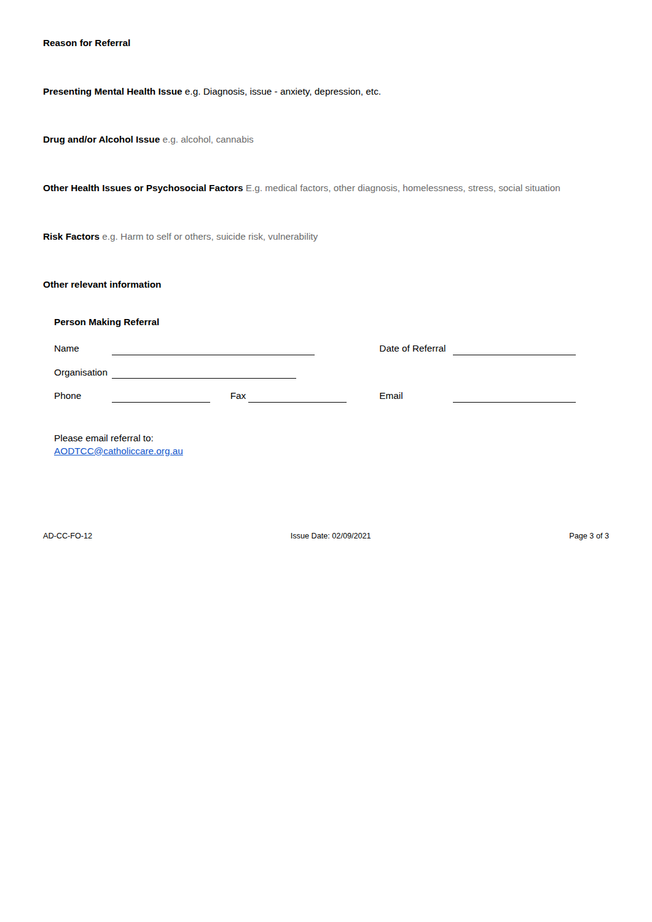Reason for Referral
Presenting Mental Health Issue e.g. Diagnosis, issue - anxiety, depression, etc.
Drug and/or Alcohol Issue e.g. alcohol, cannabis
Other Health Issues or Psychosocial Factors E.g. medical factors, other diagnosis, homelessness, stress, social situation
Risk Factors e.g. Harm to self or others, suicide risk, vulnerability
Other relevant information
Person Making Referral
| Name | | Date of Referral | |
| Organisation | | | |
| Phone | Fax | Email | |
Please email referral to:
AODTCC@catholiccare.org.au
AD-CC-FO-12 Issue Date: 02/09/2021 Page 3 of 3